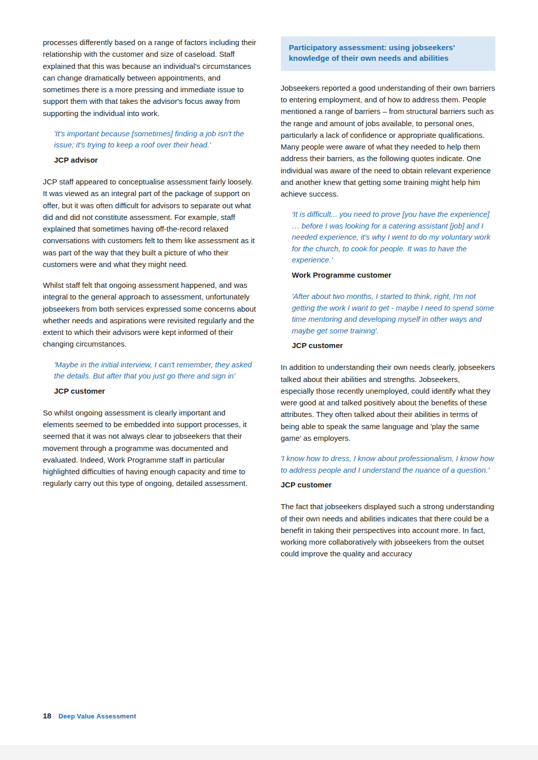processes differently based on a range of factors including their relationship with the customer and size of caseload. Staff explained that this was because an individual's circumstances can change dramatically between appointments, and sometimes there is a more pressing and immediate issue to support them with that takes the advisor's focus away from supporting the individual into work.
'It's important because [sometimes] finding a job isn't the issue; it's trying to keep a roof over their head.'
JCP advisor
JCP staff appeared to conceptualise assessment fairly loosely. It was viewed as an integral part of the package of support on offer, but it was often difficult for advisors to separate out what did and did not constitute assessment. For example, staff explained that sometimes having off-the-record relaxed conversations with customers felt to them like assessment as it was part of the way that they built a picture of who their customers were and what they might need.
Whilst staff felt that ongoing assessment happened, and was integral to the general approach to assessment, unfortunately jobseekers from both services expressed some concerns about whether needs and aspirations were revisited regularly and the extent to which their advisors were kept informed of their changing circumstances.
'Maybe in the initial interview, I can't remember, they asked the details. But after that you just go there and sign in'
JCP customer
So whilst ongoing assessment is clearly important and elements seemed to be embedded into support processes, it seemed that it was not always clear to jobseekers that their movement through a programme was documented and evaluated. Indeed, Work Programme staff in particular highlighted difficulties of having enough capacity and time to regularly carry out this type of ongoing, detailed assessment.
Participatory assessment: using jobseekers' knowledge of their own needs and abilities
Jobseekers reported a good understanding of their own barriers to entering employment, and of how to address them. People mentioned a range of barriers – from structural barriers such as the range and amount of jobs available, to personal ones, particularly a lack of confidence or appropriate qualifications. Many people were aware of what they needed to help them address their barriers, as the following quotes indicate. One individual was aware of the need to obtain relevant experience and another knew that getting some training might help him achieve success.
'It is difficult... you need to prove [you have the experience] … before I was looking for a catering assistant [job] and I needed experience, it's why I went to do my voluntary work for the church, to cook for people. It was to have the experience.'
Work Programme customer
'After about two months, I started to think, right, I'm not getting the work I want to get - maybe I need to spend some time mentoring and developing myself in other ways and maybe get some training'.
JCP customer
In addition to understanding their own needs clearly, jobseekers talked about their abilities and strengths. Jobseekers, especially those recently unemployed, could identify what they were good at and talked positively about the benefits of these attributes. They often talked about their abilities in terms of being able to speak the same language and 'play the same game' as employers.
'I know how to dress, I know about professionalism, I know how to address people and I understand the nuance of a question.'
JCP customer
The fact that jobseekers displayed such a strong understanding of their own needs and abilities indicates that there could be a benefit in taking their perspectives into account more. In fact, working more collaboratively with jobseekers from the outset could improve the quality and accuracy
18 Deep Value Assessment